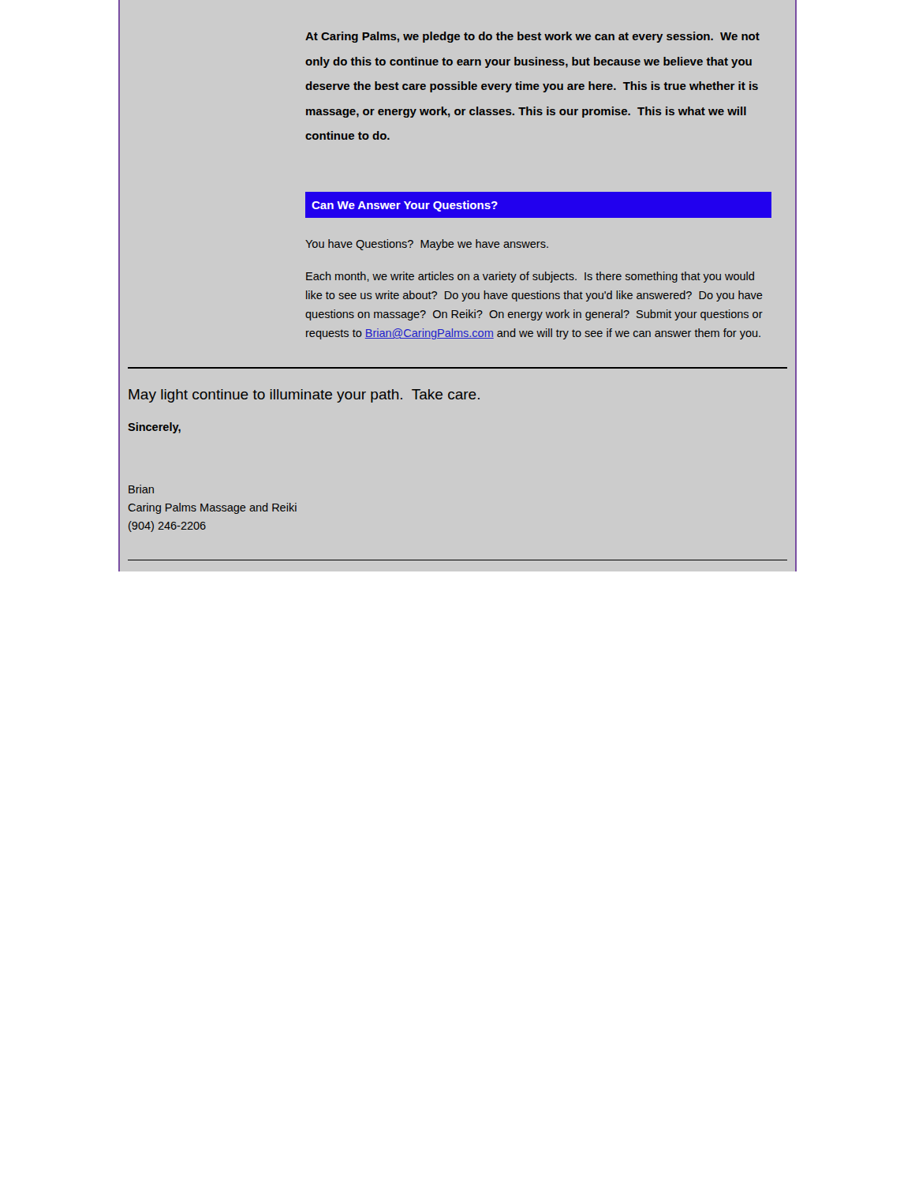At Caring Palms, we pledge to do the best work we can at every session. We not only do this to continue to earn your business, but because we believe that you deserve the best care possible every time you are here. This is true whether it is massage, or energy work, or classes. This is our promise. This is what we will continue to do.
Can We Answer Your Questions?
You have Questions? Maybe we have answers.
Each month, we write articles on a variety of subjects. Is there something that you would like to see us write about? Do you have questions that you'd like answered? Do you have questions on massage? On Reiki? On energy work in general? Submit your questions or requests to Brian@CaringPalms.com and we will try to see if we can answer them for you.
May light continue to illuminate your path. Take care.
Sincerely,
Brian
Caring Palms Massage and Reiki
(904) 246-2206